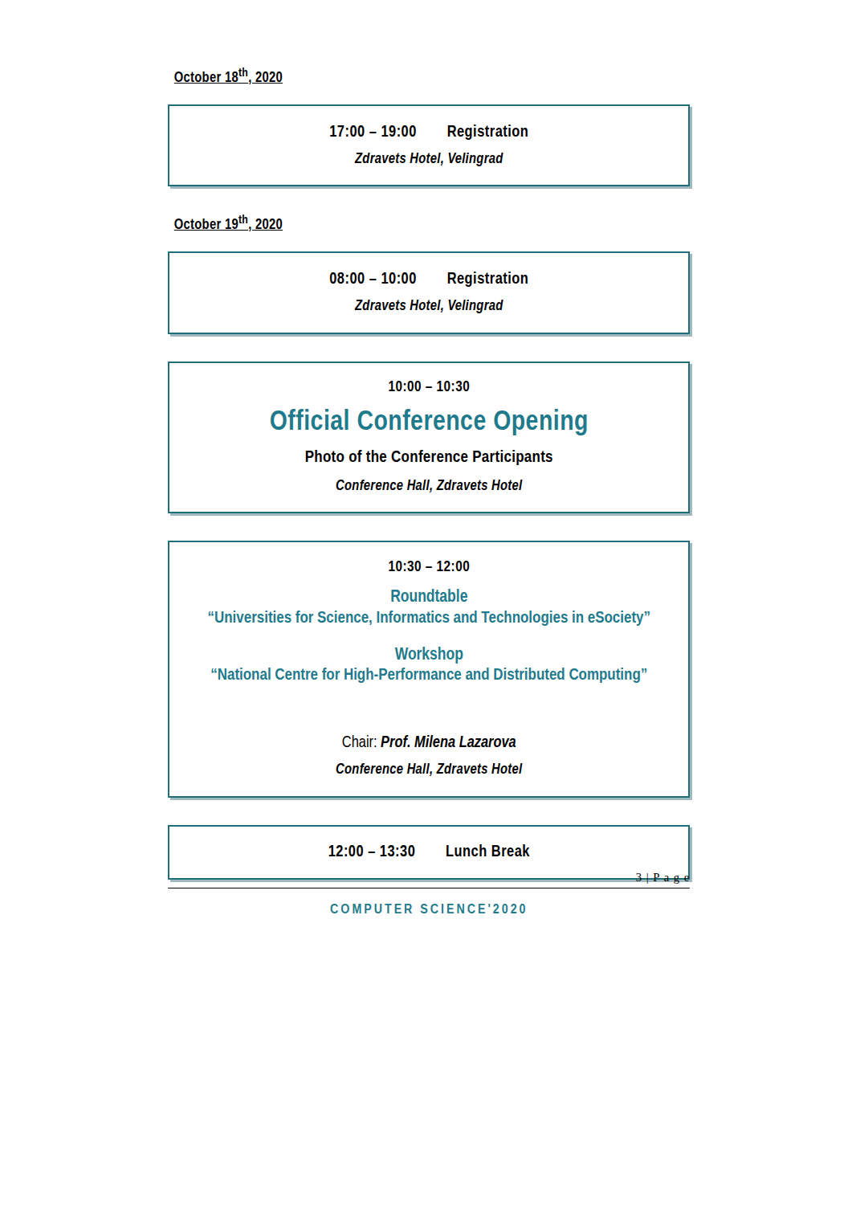October 18th, 2020
17:00 – 19:00 Registration
Zdravets Hotel, Velingrad
October 19th, 2020
08:00 – 10:00 Registration
Zdravets Hotel, Velingrad
10:00 – 10:30
Official Conference Opening
Photo of the Conference Participants
Conference Hall, Zdravets Hotel
10:30 – 12:00
Roundtable
“Universities for Science, Informatics and Technologies in eSociety”
Workshop
“National Centre for High-Performance and Distributed Computing”
Chair: Prof. Milena Lazarova
Conference Hall, Zdravets Hotel
12:00 – 13:30 Lunch Break
3 | P a g e
COMPUTER SCIENCE'2020